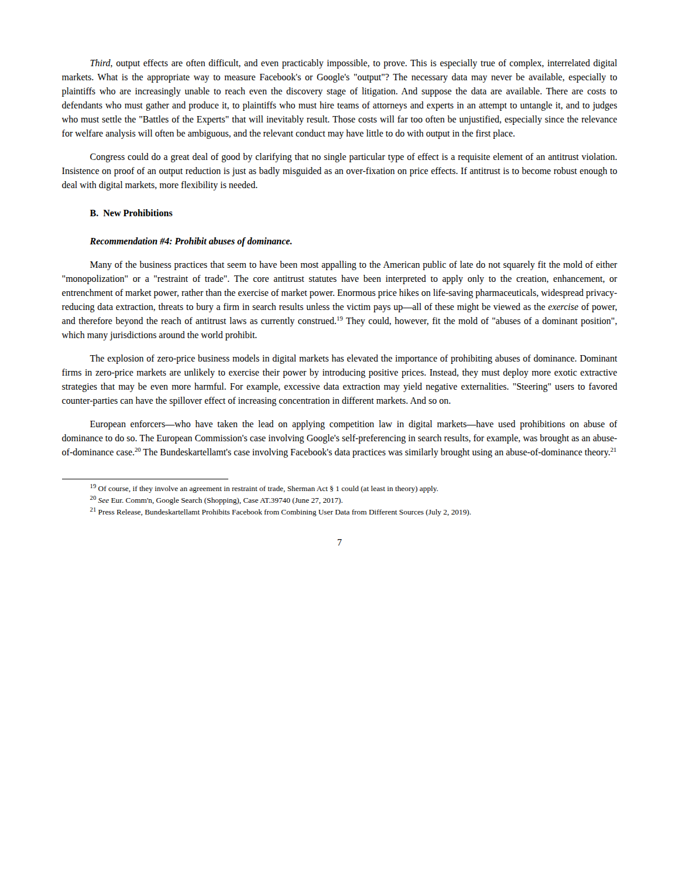Third, output effects are often difficult, and even practicably impossible, to prove. This is especially true of complex, interrelated digital markets. What is the appropriate way to measure Facebook's or Google's "output"? The necessary data may never be available, especially to plaintiffs who are increasingly unable to reach even the discovery stage of litigation. And suppose the data are available. There are costs to defendants who must gather and produce it, to plaintiffs who must hire teams of attorneys and experts in an attempt to untangle it, and to judges who must settle the "Battles of the Experts" that will inevitably result. Those costs will far too often be unjustified, especially since the relevance for welfare analysis will often be ambiguous, and the relevant conduct may have little to do with output in the first place.
Congress could do a great deal of good by clarifying that no single particular type of effect is a requisite element of an antitrust violation. Insistence on proof of an output reduction is just as badly misguided as an over-fixation on price effects. If antitrust is to become robust enough to deal with digital markets, more flexibility is needed.
B. New Prohibitions
Recommendation #4: Prohibit abuses of dominance.
Many of the business practices that seem to have been most appalling to the American public of late do not squarely fit the mold of either "monopolization" or a "restraint of trade". The core antitrust statutes have been interpreted to apply only to the creation, enhancement, or entrenchment of market power, rather than the exercise of market power. Enormous price hikes on life-saving pharmaceuticals, widespread privacy-reducing data extraction, threats to bury a firm in search results unless the victim pays up—all of these might be viewed as the exercise of power, and therefore beyond the reach of antitrust laws as currently construed.19 They could, however, fit the mold of "abuses of a dominant position", which many jurisdictions around the world prohibit.
The explosion of zero-price business models in digital markets has elevated the importance of prohibiting abuses of dominance. Dominant firms in zero-price markets are unlikely to exercise their power by introducing positive prices. Instead, they must deploy more exotic extractive strategies that may be even more harmful. For example, excessive data extraction may yield negative externalities. "Steering" users to favored counter-parties can have the spillover effect of increasing concentration in different markets. And so on.
European enforcers—who have taken the lead on applying competition law in digital markets—have used prohibitions on abuse of dominance to do so. The European Commission's case involving Google's self-preferencing in search results, for example, was brought as an abuse-of-dominance case.20 The Bundeskartellamt's case involving Facebook's data practices was similarly brought using an abuse-of-dominance theory.21
19 Of course, if they involve an agreement in restraint of trade, Sherman Act § 1 could (at least in theory) apply.
20 See Eur. Comm'n, Google Search (Shopping), Case AT.39740 (June 27, 2017).
21 Press Release, Bundeskartellamt Prohibits Facebook from Combining User Data from Different Sources (July 2, 2019).
7